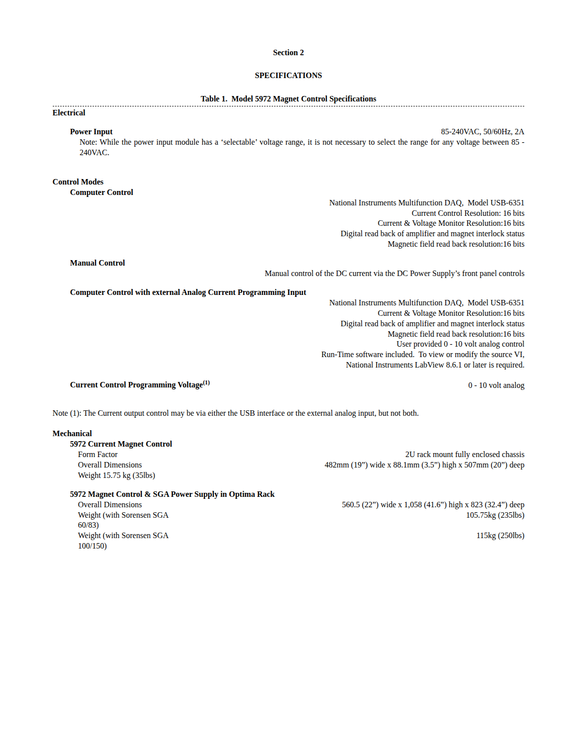Section 2
SPECIFICATIONS
Table 1. Model 5972 Magnet Control Specifications
Electrical
Power Input 85-240VAC, 50/60Hz, 2A
Note: While the power input module has a ‘selectable’ voltage range, it is not necessary to select the range for any voltage between 85 - 240VAC.
Control Modes
Computer Control
National Instruments Multifunction DAQ, Model USB-6351
Current Control Resolution: 16 bits
Current & Voltage Monitor Resolution:16 bits
Digital read back of amplifier and magnet interlock status
Magnetic field read back resolution:16 bits
Manual Control
Manual control of the DC current via the DC Power Supply’s front panel controls
Computer Control with external Analog Current Programming Input
National Instruments Multifunction DAQ, Model USB-6351
Current & Voltage Monitor Resolution:16 bits
Digital read back of amplifier and magnet interlock status
Magnetic field read back resolution:16 bits
User provided 0 - 10 volt analog control
Run-Time software included. To view or modify the source VI,
National Instruments LabView 8.6.1 or later is required.
Current Control Programming Voltage(1) 0 - 10 volt analog
Note (1): The Current output control may be via either the USB interface or the external analog input, but not both.
Mechanical
5972 Current Magnet Control
Form Factor 2U rack mount fully enclosed chassis
Overall Dimensions 482mm (19”) wide x 88.1mm (3.5”) high x 507mm (20”) deep
Weight 15.75 kg (35lbs)
5972 Magnet Control & SGA Power Supply in Optima Rack
Overall Dimensions 560.5 (22”) wide x 1,058 (41.6”) high x 823 (32.4”) deep
Weight (with Sorensen SGA 60/83) 105.75kg (235lbs)
Weight (with Sorensen SGA 100/150) 115kg (250lbs)